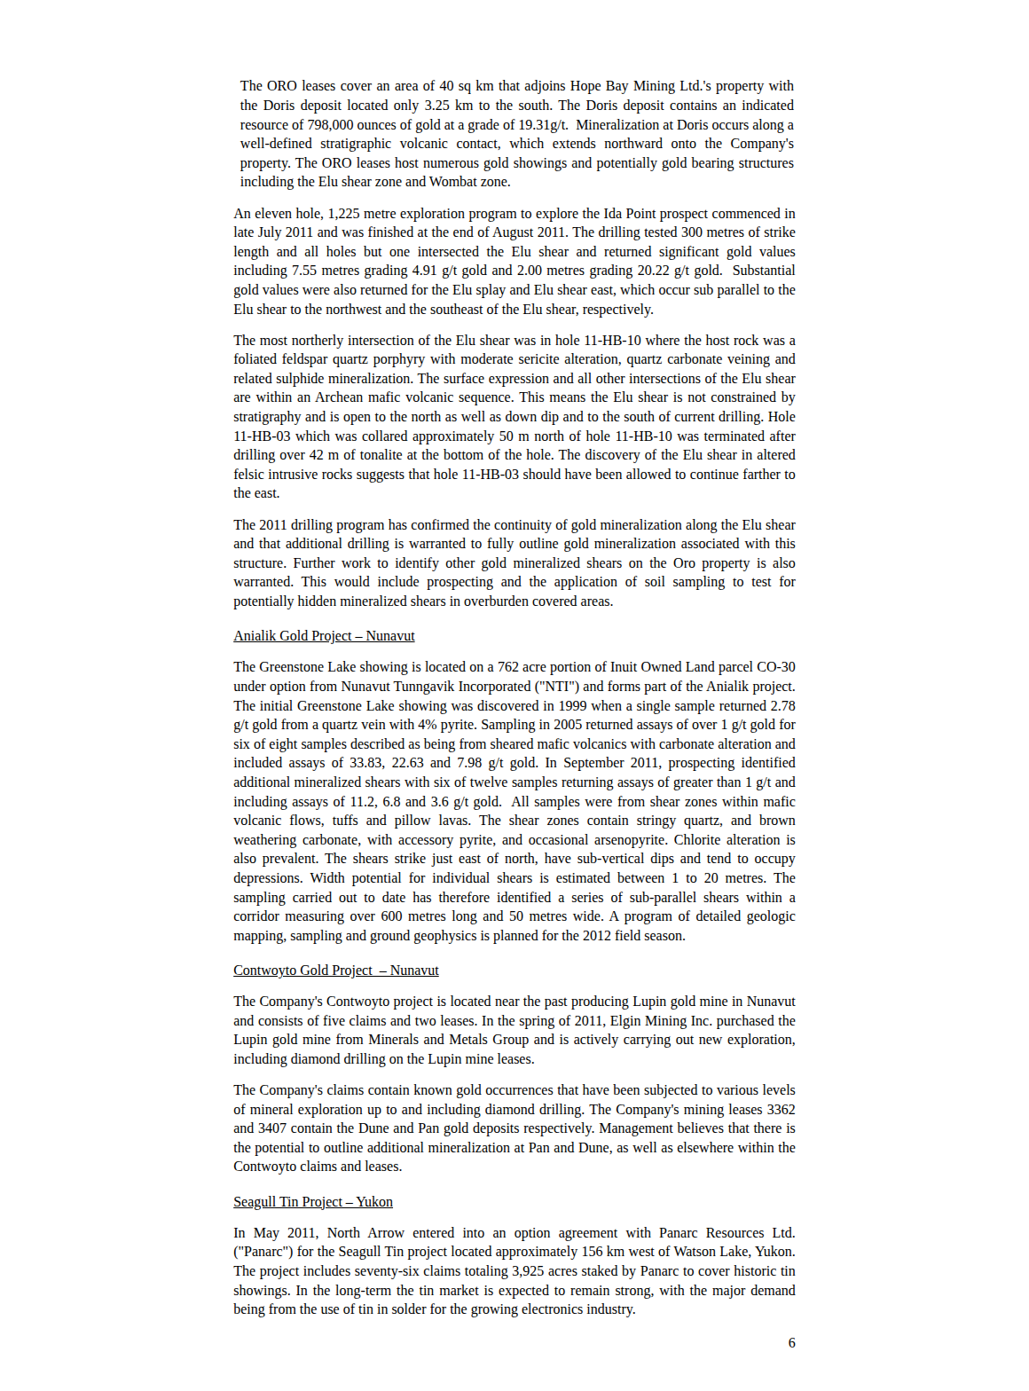The ORO leases cover an area of 40 sq km that adjoins Hope Bay Mining Ltd.'s property with the Doris deposit located only 3.25 km to the south. The Doris deposit contains an indicated resource of 798,000 ounces of gold at a grade of 19.31g/t. Mineralization at Doris occurs along a well-defined stratigraphic volcanic contact, which extends northward onto the Company's property. The ORO leases host numerous gold showings and potentially gold bearing structures including the Elu shear zone and Wombat zone.
An eleven hole, 1,225 metre exploration program to explore the Ida Point prospect commenced in late July 2011 and was finished at the end of August 2011. The drilling tested 300 metres of strike length and all holes but one intersected the Elu shear and returned significant gold values including 7.55 metres grading 4.91 g/t gold and 2.00 metres grading 20.22 g/t gold. Substantial gold values were also returned for the Elu splay and Elu shear east, which occur sub parallel to the Elu shear to the northwest and the southeast of the Elu shear, respectively.
The most northerly intersection of the Elu shear was in hole 11-HB-10 where the host rock was a foliated feldspar quartz porphyry with moderate sericite alteration, quartz carbonate veining and related sulphide mineralization. The surface expression and all other intersections of the Elu shear are within an Archean mafic volcanic sequence. This means the Elu shear is not constrained by stratigraphy and is open to the north as well as down dip and to the south of current drilling. Hole 11-HB-03 which was collared approximately 50 m north of hole 11-HB-10 was terminated after drilling over 42 m of tonalite at the bottom of the hole. The discovery of the Elu shear in altered felsic intrusive rocks suggests that hole 11-HB-03 should have been allowed to continue farther to the east.
The 2011 drilling program has confirmed the continuity of gold mineralization along the Elu shear and that additional drilling is warranted to fully outline gold mineralization associated with this structure. Further work to identify other gold mineralized shears on the Oro property is also warranted. This would include prospecting and the application of soil sampling to test for potentially hidden mineralized shears in overburden covered areas.
Anialik Gold Project – Nunavut
The Greenstone Lake showing is located on a 762 acre portion of Inuit Owned Land parcel CO-30 under option from Nunavut Tunngavik Incorporated ("NTI") and forms part of the Anialik project. The initial Greenstone Lake showing was discovered in 1999 when a single sample returned 2.78 g/t gold from a quartz vein with 4% pyrite. Sampling in 2005 returned assays of over 1 g/t gold for six of eight samples described as being from sheared mafic volcanics with carbonate alteration and included assays of 33.83, 22.63 and 7.98 g/t gold. In September 2011, prospecting identified additional mineralized shears with six of twelve samples returning assays of greater than 1 g/t and including assays of 11.2, 6.8 and 3.6 g/t gold. All samples were from shear zones within mafic volcanic flows, tuffs and pillow lavas. The shear zones contain stringy quartz, and brown weathering carbonate, with accessory pyrite, and occasional arsenopyrite. Chlorite alteration is also prevalent. The shears strike just east of north, have sub-vertical dips and tend to occupy depressions. Width potential for individual shears is estimated between 1 to 20 metres. The sampling carried out to date has therefore identified a series of sub-parallel shears within a corridor measuring over 600 metres long and 50 metres wide. A program of detailed geologic mapping, sampling and ground geophysics is planned for the 2012 field season.
Contwoyto Gold Project – Nunavut
The Company's Contwoyto project is located near the past producing Lupin gold mine in Nunavut and consists of five claims and two leases. In the spring of 2011, Elgin Mining Inc. purchased the Lupin gold mine from Minerals and Metals Group and is actively carrying out new exploration, including diamond drilling on the Lupin mine leases.
The Company's claims contain known gold occurrences that have been subjected to various levels of mineral exploration up to and including diamond drilling. The Company's mining leases 3362 and 3407 contain the Dune and Pan gold deposits respectively. Management believes that there is the potential to outline additional mineralization at Pan and Dune, as well as elsewhere within the Contwoyto claims and leases.
Seagull Tin Project – Yukon
In May 2011, North Arrow entered into an option agreement with Panarc Resources Ltd. ("Panarc") for the Seagull Tin project located approximately 156 km west of Watson Lake, Yukon. The project includes seventy-six claims totaling 3,925 acres staked by Panarc to cover historic tin showings. In the long-term the tin market is expected to remain strong, with the major demand being from the use of tin in solder for the growing electronics industry.
6